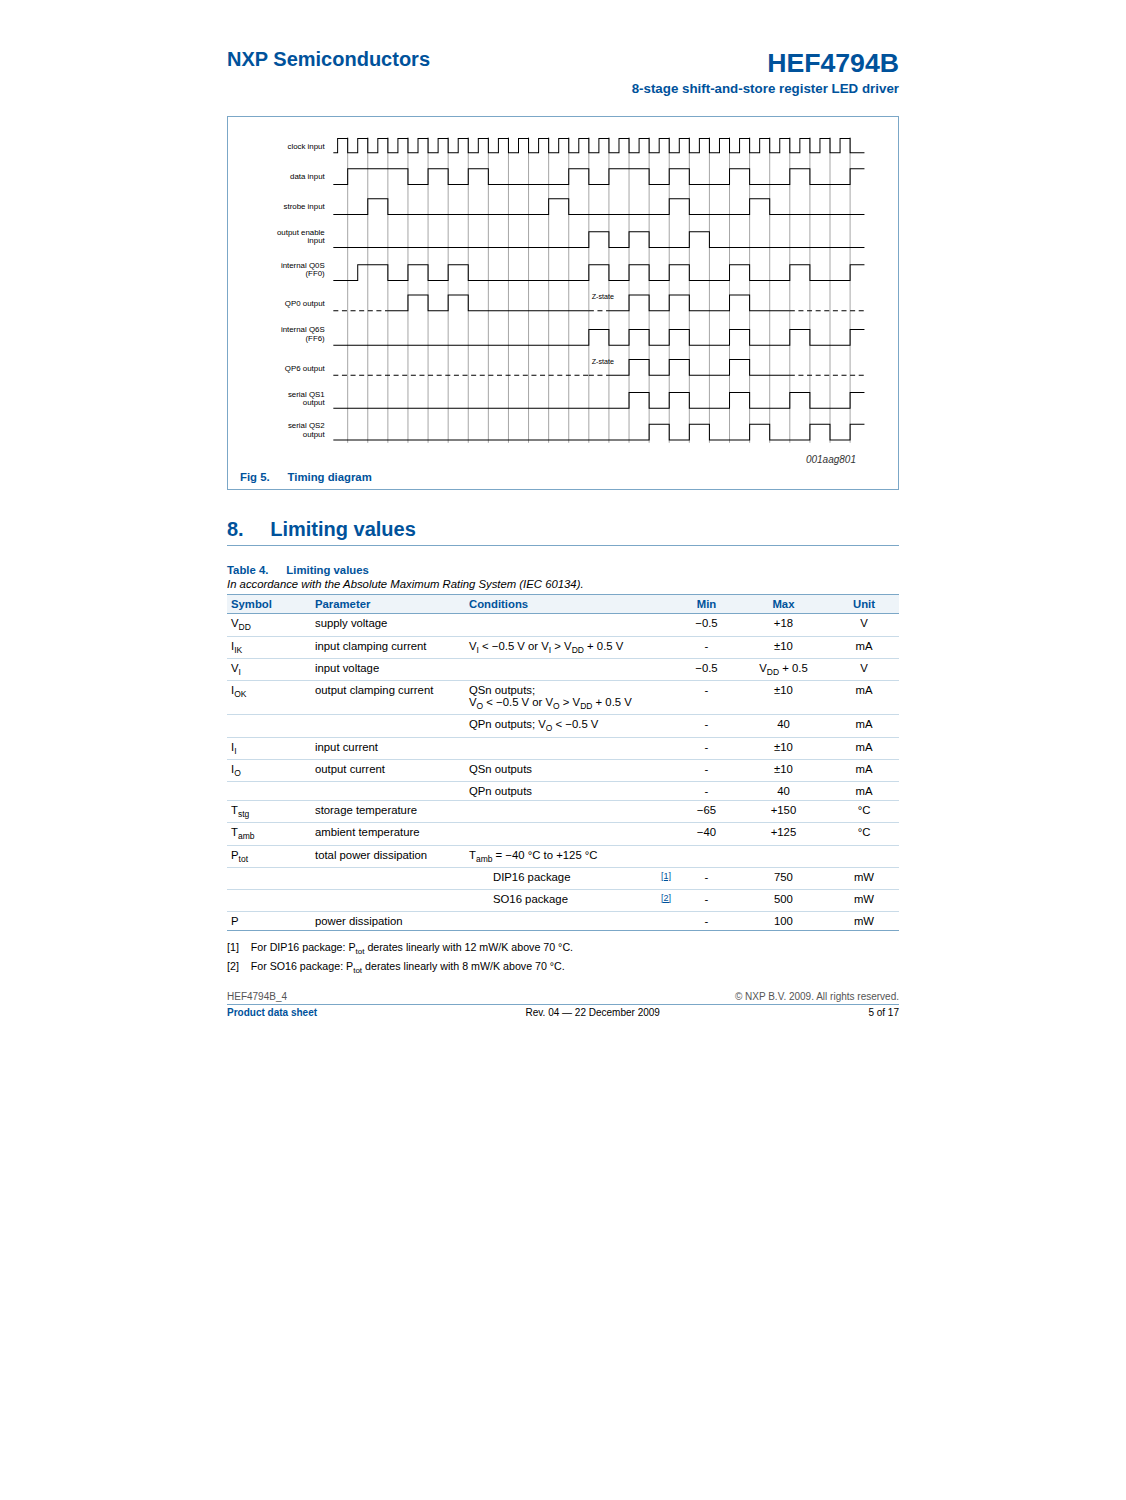NXP Semiconductors
HEF4794B
8-stage shift-and-store register LED driver
clock input data input strobe input output enable input internal Q0S (FF0) QP0 output internal Q6S (FF6) QP6 output serial QS1 output serial QS2 output Z-state Z-state
001aag801
Fig 5. Timing diagram
8. Limiting values
Table 4. Limiting values
In accordance with the Absolute Maximum Rating System (IEC 60134).
| Symbol | Parameter | Conditions | Min | Max | Unit |
| --- | --- | --- | --- | --- | --- |
| V DD | supply voltage | | −0.5 | +18 | V |
| I IK | input clamping current | V I < −0.5 V or V I > V DD + 0.5 V | - | ±10 | mA |
| V I | input voltage | | −0.5 | V DD + 0.5 | V |
| I OK | output clamping current | QSn outputs; V O < −0.5 V or V O > V DD + 0.5 V | - | ±10 | mA |
| | | QPn outputs; V O < −0.5 V | - | 40 | mA |
| I I | input current | | - | ±10 | mA |
| I O | output current | QSn outputs | - | ±10 | mA |
| | | QPn outputs | - | 40 | mA |
| T stg | storage temperature | | −65 | +150 | °C |
| T amb | ambient temperature | | −40 | +125 | °C |
| P tot | total power dissipation | T amb = −40 °C to +125 °C | | | |
| | | DIP16 package [1] | - | 750 | mW |
| | | SO16 package [2] | - | 500 | mW |
| P | power dissipation | | - | 100 | mW |
[1] For DIP16 package: Ptot derates linearly with 12 mW/K above 70 °C.
[2] For SO16 package: Ptot derates linearly with 8 mW/K above 70 °C.
HEF4794B_4 © NXP B.V. 2009. All rights reserved.
Product data sheet Rev. 04 — 22 December 2009 5 of 17